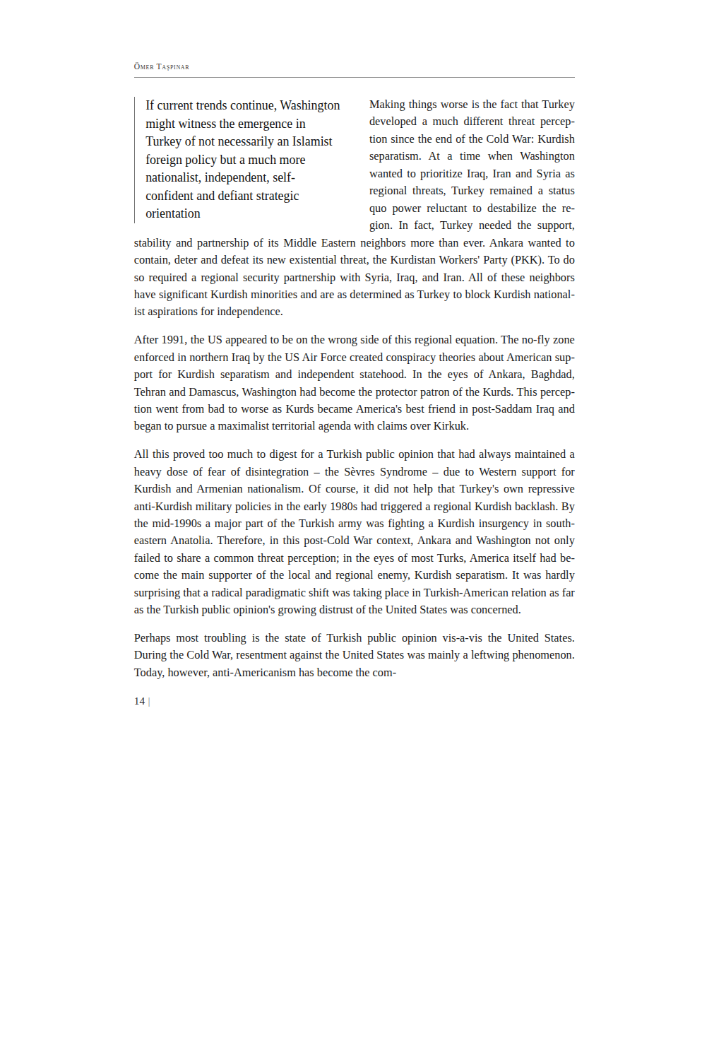Ömer Taşpınar
If current trends continue, Washington might witness the emergence in Turkey of not necessarily an Islamist foreign policy but a much more nationalist, independent, self-confident and defiant strategic orientation
Making things worse is the fact that Turkey developed a much different threat perception since the end of the Cold War: Kurdish separatism. At a time when Washington wanted to prioritize Iraq, Iran and Syria as regional threats, Turkey remained a status quo power reluctant to destabilize the region. In fact, Turkey needed the support, stability and partnership of its Middle Eastern neighbors more than ever. Ankara wanted to contain, deter and defeat its new existential threat, the Kurdistan Workers' Party (PKK). To do so required a regional security partnership with Syria, Iraq, and Iran. All of these neighbors have significant Kurdish minorities and are as determined as Turkey to block Kurdish nationalist aspirations for independence.
After 1991, the US appeared to be on the wrong side of this regional equation. The no-fly zone enforced in northern Iraq by the US Air Force created conspiracy theories about American support for Kurdish separatism and independent statehood. In the eyes of Ankara, Baghdad, Tehran and Damascus, Washington had become the protector patron of the Kurds. This perception went from bad to worse as Kurds became America's best friend in post-Saddam Iraq and began to pursue a maximalist territorial agenda with claims over Kirkuk.
All this proved too much to digest for a Turkish public opinion that had always maintained a heavy dose of fear of disintegration – the Sèvres Syndrome – due to Western support for Kurdish and Armenian nationalism. Of course, it did not help that Turkey's own repressive anti-Kurdish military policies in the early 1980s had triggered a regional Kurdish backlash. By the mid-1990s a major part of the Turkish army was fighting a Kurdish insurgency in southeastern Anatolia. Therefore, in this post-Cold War context, Ankara and Washington not only failed to share a common threat perception; in the eyes of most Turks, America itself had become the main supporter of the local and regional enemy, Kurdish separatism. It was hardly surprising that a radical paradigmatic shift was taking place in Turkish-American relation as far as the Turkish public opinion's growing distrust of the United States was concerned.
Perhaps most troubling is the state of Turkish public opinion vis-a-vis the United States. During the Cold War, resentment against the United States was mainly a leftwing phenomenon. Today, however, anti-Americanism has become the com-
14|